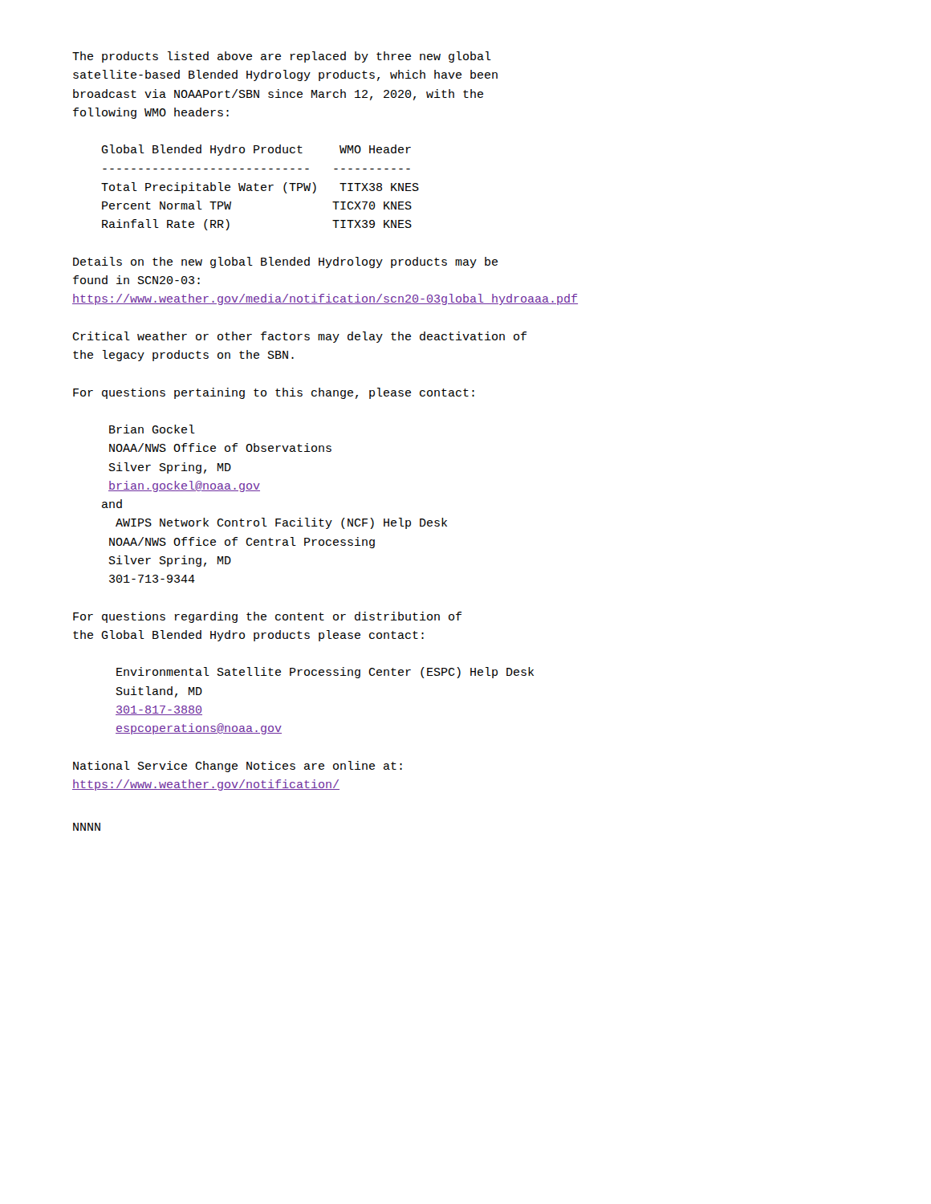The products listed above are replaced by three new global satellite-based Blended Hydrology products, which have been broadcast via NOAAPort/SBN since March 12, 2020, with the following WMO headers:
Global Blended Hydro Product WMO Header ----------------------------- ----------- Total Precipitable Water (TPW) TITX38 KNES Percent Normal TPW TICX70 KNES Rainfall Rate (RR) TITX39 KNES
Details on the new global Blended Hydrology products may be found in SCN20-03: https://www.weather.gov/media/notification/scn20-03global_hydroaaa.pdf
Critical weather or other factors may delay the deactivation of the legacy products on the SBN.
For questions pertaining to this change, please contact:
Brian Gockel NOAA/NWS Office of Observations Silver Spring, MD brian.gockel@noaa.gov and AWIPS Network Control Facility (NCF) Help Desk NOAA/NWS Office of Central Processing Silver Spring, MD 301-713-9344
For questions regarding the content or distribution of the Global Blended Hydro products please contact:
Environmental Satellite Processing Center (ESPC) Help Desk Suitland, MD 301-817-3880 espcoperations@noaa.gov
National Service Change Notices are online at: https://www.weather.gov/notification/
NNNN